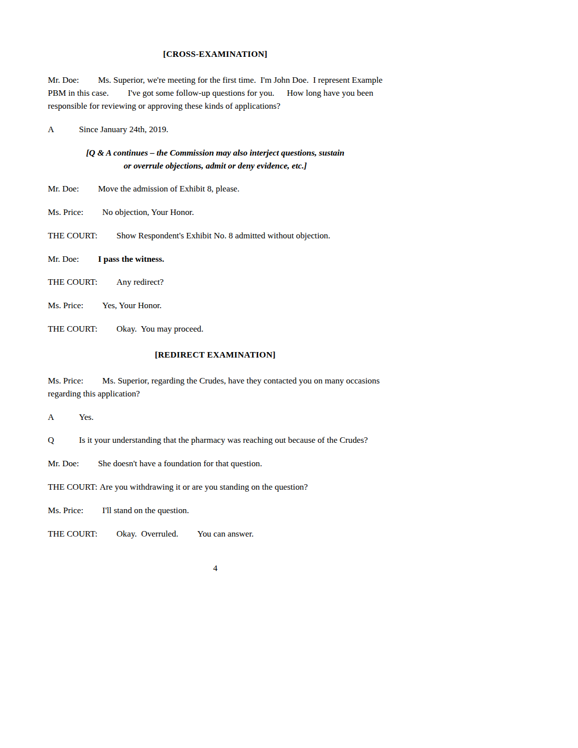[CROSS-EXAMINATION]
Mr. Doe: Ms. Superior, we're meeting for the first time. I'm John Doe. I represent Example PBM in this case. I've got some follow-up questions for you. How long have you been responsible for reviewing or approving these kinds of applications?
ASince January 24th, 2019.
[Q & A continues – the Commission may also interject questions, sustain or overrule objections, admit or deny evidence, etc.]
Mr. Doe: Move the admission of Exhibit 8, please.
Ms. Price: No objection, Your Honor.
THE COURT: Show Respondent's Exhibit No. 8 admitted without objection.
Mr. Doe: I pass the witness.
THE COURT: Any redirect?
Ms. Price: Yes, Your Honor.
THE COURT: Okay. You may proceed.
[REDIRECT EXAMINATION]
Ms. Price: Ms. Superior, regarding the Crudes, have they contacted you on many occasions regarding this application?
AYes.
QIs it your understanding that the pharmacy was reaching out because of the Crudes?
Mr. Doe: She doesn't have a foundation for that question.
THE COURT: Are you withdrawing it or are you standing on the question?
Ms. Price: I'll stand on the question.
THE COURT: Okay. Overruled. You can answer.
4